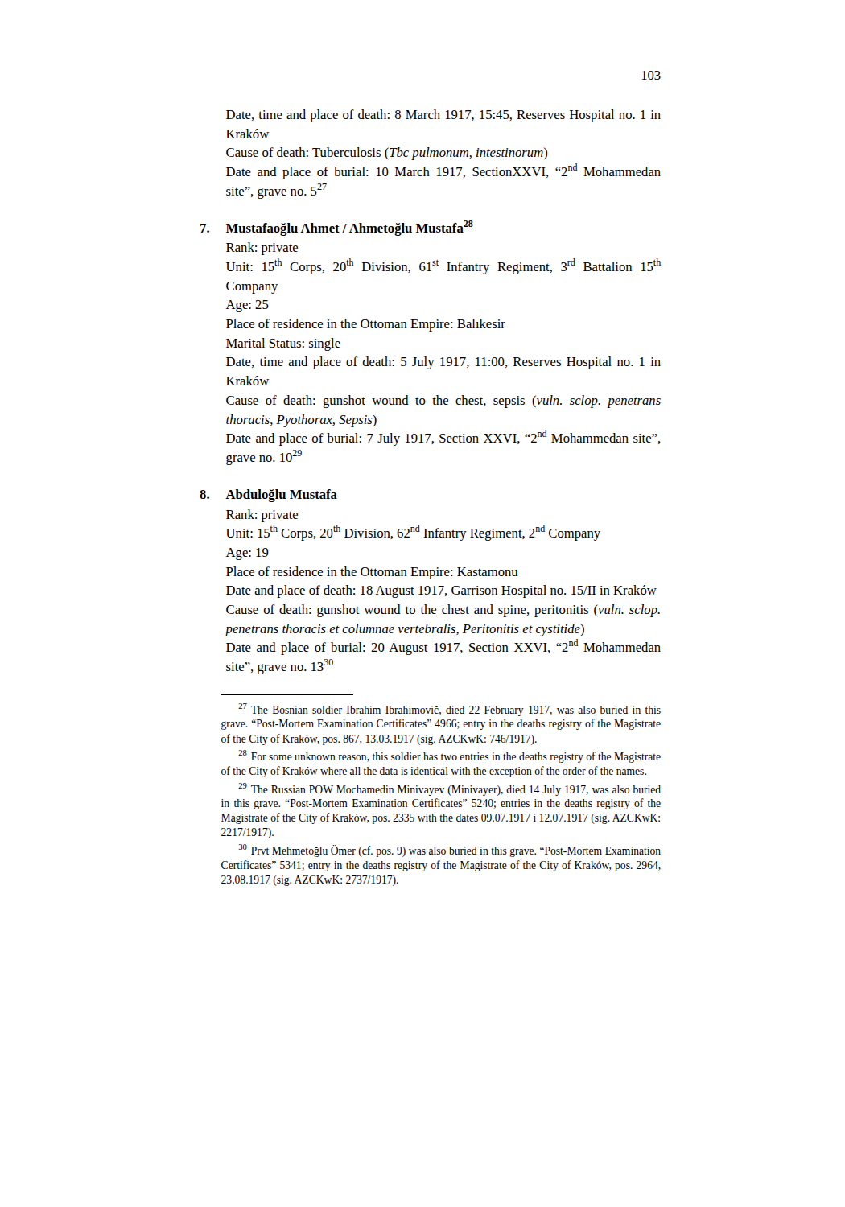103
Date, time and place of death: 8 March 1917, 15:45, Reserves Hospital no. 1 in Kraków
Cause of death: Tuberculosis (Tbc pulmonum, intestinorum)
Date and place of burial: 10 March 1917, SectionXXVI, “2nd Mohammedan site”, grave no. 527
7. Mustafaoğlu Ahmet / Ahmetoğlu Mustafa28
Rank: private
Unit: 15th Corps, 20th Division, 61st Infantry Regiment, 3rd Battalion 15th Company
Age: 25
Place of residence in the Ottoman Empire: Balıkesir
Marital Status: single
Date, time and place of death: 5 July 1917, 11:00, Reserves Hospital no. 1 in Kraków
Cause of death: gunshot wound to the chest, sepsis (vuln. sclop. penetrans thoracis, Pyothorax, Sepsis)
Date and place of burial: 7 July 1917, Section XXVI, “2nd Mohammedan site”, grave no. 1029
8. Abduloğlu Mustafa
Rank: private
Unit: 15th Corps, 20th Division, 62nd Infantry Regiment, 2nd Company
Age: 19
Place of residence in the Ottoman Empire: Kastamonu
Date and place of death: 18 August 1917, Garrison Hospital no. 15/II in Kraków
Cause of death: gunshot wound to the chest and spine, peritonitis (vuln. sclop. penetrans thoracis et columnae vertebralis, Peritonitis et cystitide)
Date and place of burial: 20 August 1917, Section XXVI, “2nd Mohammedan site”, grave no. 1330
27 The Bosnian soldier Ibrahim Ibrahimovič, died 22 February 1917, was also buried in this grave. “Post-Mortem Examination Certificates” 4966; entry in the deaths registry of the Magistrate of the City of Kraków, pos. 867, 13.03.1917 (sig. AZCKwK: 746/1917).
28 For some unknown reason, this soldier has two entries in the deaths registry of the Magistrate of the City of Kraków where all the data is identical with the exception of the order of the names.
29 The Russian POW Mochamedin Minivayev (Minivayer), died 14 July 1917, was also buried in this grave. “Post-Mortem Examination Certificates” 5240; entries in the deaths registry of the Magistrate of the City of Kraków, pos. 2335 with the dates 09.07.1917 i 12.07.1917 (sig. AZCKwK: 2217/1917).
30 Prvt Mehmetoğlu Ömer (cf. pos. 9) was also buried in this grave. “Post-Mortem Examination Certificates” 5341; entry in the deaths registry of the Magistrate of the City of Kraków, pos. 2964, 23.08.1917 (sig. AZCKwK: 2737/1917).